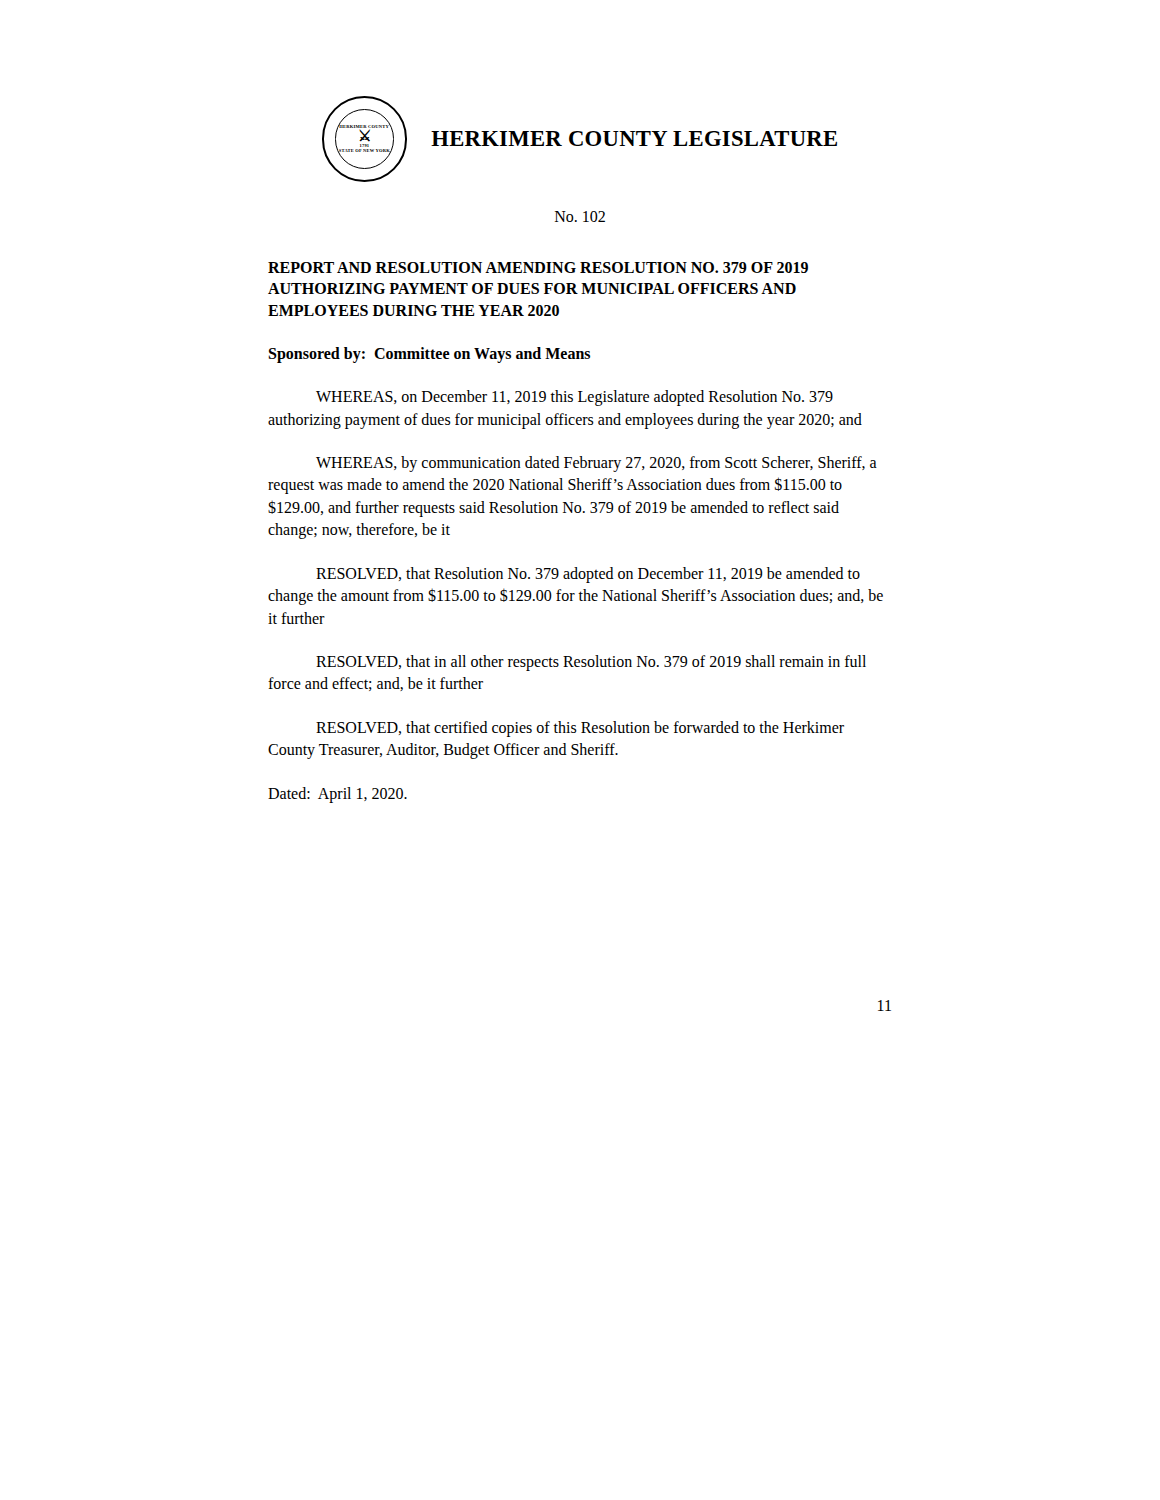HERKIMER COUNTY
⚔
1791
STATE OF NEW YORK
HERKIMER COUNTY LEGISLATURE
No. 102
Report and Resolution Amending Resolution No. 379 of 2019 Authorizing Payment of Dues for Municipal Officers and Employees During the Year 2020
Sponsored by: Committee on Ways and Means
WHEREAS, on December 11, 2019 this Legislature adopted Resolution No. 379 authorizing payment of dues for municipal officers and employees during the year 2020; and
WHEREAS, by communication dated February 27, 2020, from Scott Scherer, Sheriff, a request was made to amend the 2020 National Sheriff’s Association dues from $115.00 to $129.00, and further requests said Resolution No. 379 of 2019 be amended to reflect said change; now, therefore, be it
RESOLVED, that Resolution No. 379 adopted on December 11, 2019 be amended to change the amount from $115.00 to $129.00 for the National Sheriff’s Association dues; and, be it further
RESOLVED, that in all other respects Resolution No. 379 of 2019 shall remain in full force and effect; and, be it further
RESOLVED, that certified copies of this Resolution be forwarded to the Herkimer County Treasurer, Auditor, Budget Officer and Sheriff.
Dated: April 1, 2020.
11